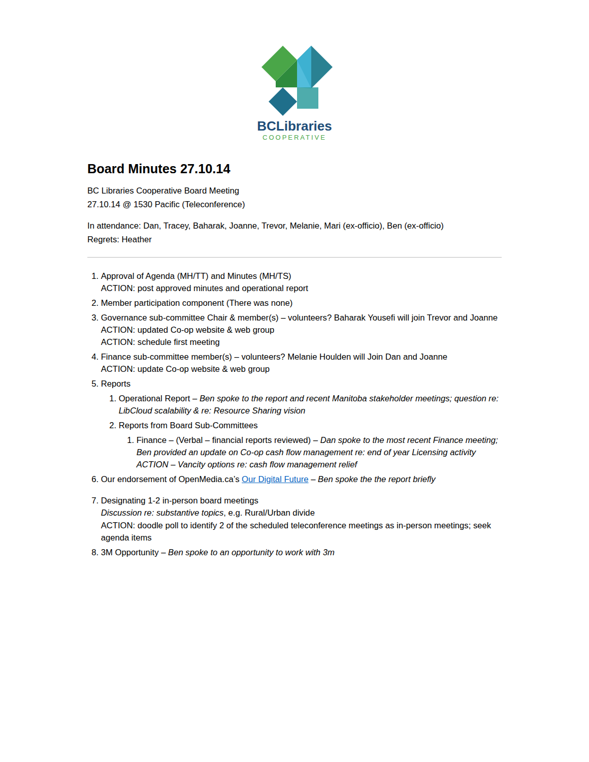BCLibraries COOPERATIVE
Board Minutes 27.10.14
BC Libraries Cooperative Board Meeting
27.10.14 @ 1530 Pacific (Teleconference)
In attendance: Dan, Tracey, Baharak, Joanne, Trevor, Melanie, Mari (ex-officio), Ben (ex-officio)
Regrets: Heather
Approval of Agenda (MH/TT) and Minutes (MH/TS) ACTION: post approved minutes and operational report
Member participation component (There was none)
Governance sub-committee Chair & member(s) – volunteers? Baharak Yousefi will join Trevor and Joanne ACTION: updated Co-op website & web group ACTION: schedule first meeting
Finance sub-committee member(s) – volunteers? Melanie Houlden will Join Dan and Joanne ACTION: update Co-op website & web group
Reports
Operational Report – Ben spoke to the report and recent Manitoba stakeholder meetings; question re: LibCloud scalability & re: Resource Sharing vision
Reports from Board Sub-Committees
Finance – (Verbal – financial reports reviewed) – Dan spoke to the most recent Finance meeting; Ben provided an update on Co-op cash flow management re: end of year Licensing activity ACTION – Vancity options re: cash flow management relief
Our endorsement of OpenMedia.ca’s Our Digital Future – Ben spoke the the report briefly
Designating 1-2 in-person board meetings Discussion re: substantive topics, e.g. Rural/Urban divide ACTION: doodle poll to identify 2 of the scheduled teleconference meetings as in-person meetings; seek agenda items
3M Opportunity – Ben spoke to an opportunity to work with 3m